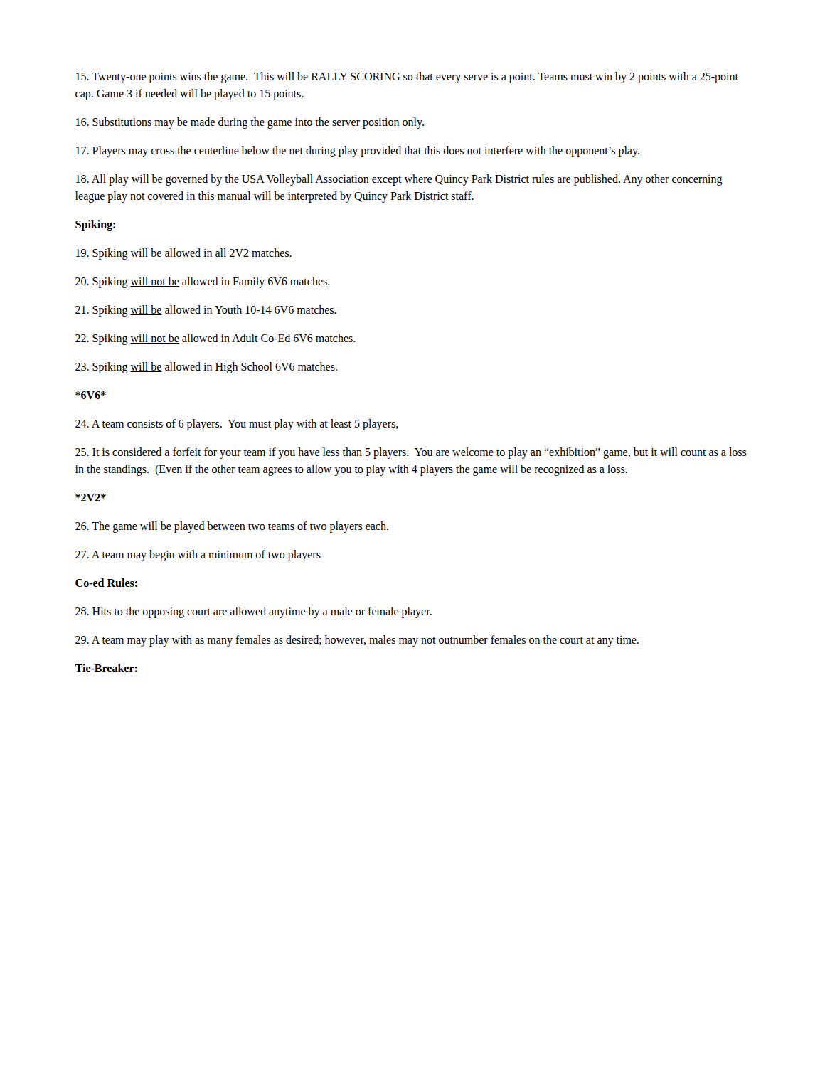15. Twenty-one points wins the game. This will be RALLY SCORING so that every serve is a point. Teams must win by 2 points with a 25-point cap. Game 3 if needed will be played to 15 points.
16. Substitutions may be made during the game into the server position only.
17. Players may cross the centerline below the net during play provided that this does not interfere with the opponent’s play.
18. All play will be governed by the USA Volleyball Association except where Quincy Park District rules are published. Any other concerning league play not covered in this manual will be interpreted by Quincy Park District staff.
Spiking:
19. Spiking will be allowed in all 2V2 matches.
20. Spiking will not be allowed in Family 6V6 matches.
21. Spiking will be allowed in Youth 10-14 6V6 matches.
22. Spiking will not be allowed in Adult Co-Ed 6V6 matches.
23. Spiking will be allowed in High School 6V6 matches.
*6V6*
24. A team consists of 6 players. You must play with at least 5 players,
25. It is considered a forfeit for your team if you have less than 5 players. You are welcome to play an “exhibition” game, but it will count as a loss in the standings. (Even if the other team agrees to allow you to play with 4 players the game will be recognized as a loss.
*2V2*
26. The game will be played between two teams of two players each.
27. A team may begin with a minimum of two players
Co-ed Rules:
28. Hits to the opposing court are allowed anytime by a male or female player.
29. A team may play with as many females as desired; however, males may not outnumber females on the court at any time.
Tie-Breaker: